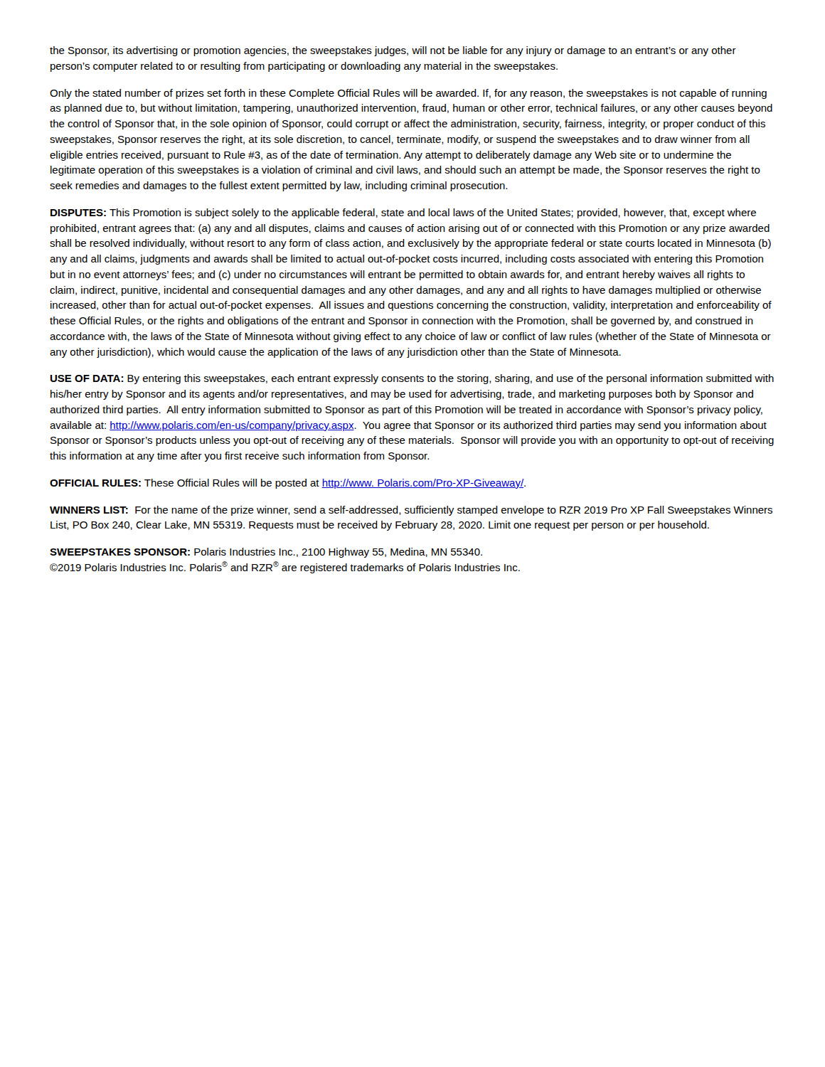the Sponsor, its advertising or promotion agencies, the sweepstakes judges, will not be liable for any injury or damage to an entrant’s or any other person’s computer related to or resulting from participating or downloading any material in the sweepstakes.
Only the stated number of prizes set forth in these Complete Official Rules will be awarded. If, for any reason, the sweepstakes is not capable of running as planned due to, but without limitation, tampering, unauthorized intervention, fraud, human or other error, technical failures, or any other causes beyond the control of Sponsor that, in the sole opinion of Sponsor, could corrupt or affect the administration, security, fairness, integrity, or proper conduct of this sweepstakes, Sponsor reserves the right, at its sole discretion, to cancel, terminate, modify, or suspend the sweepstakes and to draw winner from all eligible entries received, pursuant to Rule #3, as of the date of termination. Any attempt to deliberately damage any Web site or to undermine the legitimate operation of this sweepstakes is a violation of criminal and civil laws, and should such an attempt be made, the Sponsor reserves the right to seek remedies and damages to the fullest extent permitted by law, including criminal prosecution.
DISPUTES: This Promotion is subject solely to the applicable federal, state and local laws of the United States; provided, however, that, except where prohibited, entrant agrees that: (a) any and all disputes, claims and causes of action arising out of or connected with this Promotion or any prize awarded shall be resolved individually, without resort to any form of class action, and exclusively by the appropriate federal or state courts located in Minnesota (b) any and all claims, judgments and awards shall be limited to actual out-of-pocket costs incurred, including costs associated with entering this Promotion but in no event attorneys’ fees; and (c) under no circumstances will entrant be permitted to obtain awards for, and entrant hereby waives all rights to claim, indirect, punitive, incidental and consequential damages and any other damages, and any and all rights to have damages multiplied or otherwise increased, other than for actual out-of-pocket expenses. All issues and questions concerning the construction, validity, interpretation and enforceability of these Official Rules, or the rights and obligations of the entrant and Sponsor in connection with the Promotion, shall be governed by, and construed in accordance with, the laws of the State of Minnesota without giving effect to any choice of law or conflict of law rules (whether of the State of Minnesota or any other jurisdiction), which would cause the application of the laws of any jurisdiction other than the State of Minnesota.
USE OF DATA: By entering this sweepstakes, each entrant expressly consents to the storing, sharing, and use of the personal information submitted with his/her entry by Sponsor and its agents and/or representatives, and may be used for advertising, trade, and marketing purposes both by Sponsor and authorized third parties. All entry information submitted to Sponsor as part of this Promotion will be treated in accordance with Sponsor’s privacy policy, available at: http://www.polaris.com/en-us/company/privacy.aspx. You agree that Sponsor or its authorized third parties may send you information about Sponsor or Sponsor’s products unless you opt-out of receiving any of these materials. Sponsor will provide you with an opportunity to opt-out of receiving this information at any time after you first receive such information from Sponsor.
OFFICIAL RULES: These Official Rules will be posted at http://www. Polaris.com/Pro-XP-Giveaway/.
WINNERS LIST: For the name of the prize winner, send a self-addressed, sufficiently stamped envelope to RZR 2019 Pro XP Fall Sweepstakes Winners List, PO Box 240, Clear Lake, MN 55319. Requests must be received by February 28, 2020. Limit one request per person or per household.
SWEEPSTAKES SPONSOR: Polaris Industries Inc., 2100 Highway 55, Medina, MN 55340.
©2019 Polaris Industries Inc. Polaris® and RZR® are registered trademarks of Polaris Industries Inc.